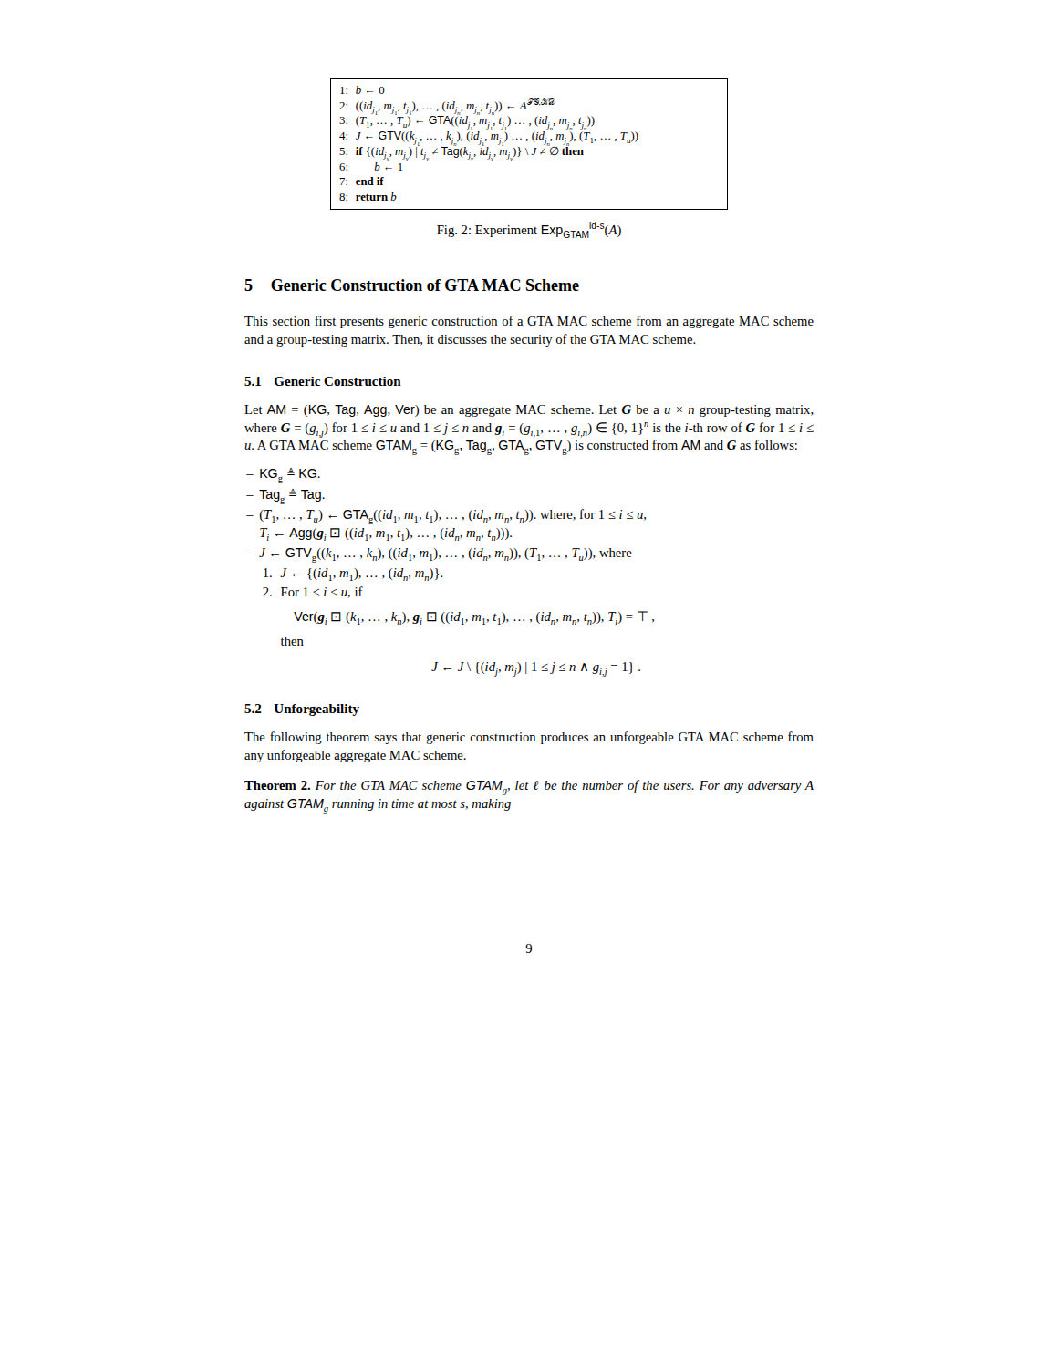1: b ← 0
2: ((idj1, mj1, tj1), … , (idjn, mjn, tjn)) ← A𝒯𝒢,𝒦𝒟
3: (T1, … , Tu) ← GTA((idj1, mj1, tj1) … , (idjn, mjn, tjn))
4: J ← GTV((kj1, … , kjn), (idj1, mj1) … , (idjn, mjn), (T1, … , Tu))
5: if {(idjv, mjv) | tjv ≠ Tag(kjv, idjv, mjv)} \ J ≠ ∅ then
6: b ← 1
7: end if
8: return b
Fig. 2: Experiment ExpGTAMid-s(A)
5 Generic Construction of GTA MAC Scheme
This section first presents generic construction of a GTA MAC scheme from an aggregate MAC scheme and a group-testing matrix. Then, it discusses the security of the GTA MAC scheme.
5.1 Generic Construction
Let AM = (KG, Tag, Agg, Ver) be an aggregate MAC scheme. Let G be a u × n group-testing matrix, where G = (gi,j) for 1 ≤ i ≤ u and 1 ≤ j ≤ n and gi = (gi,1, … , gi,n) ∈ {0, 1}n is the i-th row of G for 1 ≤ i ≤ u. A GTA MAC scheme GTAMg = (KGg, Tagg, GTAg, GTVg) is constructed from AM and G as follows:
KGg ≜ KG.
Tagg ≜ Tag.
(T1, … , Tu) ← GTAg((id1, m1, t1), … , (idn, mn, tn)). where, for 1 ≤ i ≤ u,
Ti ← Agg(gi ⊡ ((id1, m1, t1), … , (idn, mn, tn))).
J ← GTVg((k1, … , kn), ((id1, m1), … , (idn, mn)), (T1, … , Tu)), where
J ← {(id1, m1), … , (idn, mn)}.
For 1 ≤ i ≤ u, if
Ver(gi ⊡ (k1, … , kn), gi ⊡ ((id1, m1, t1), … , (idn, mn, tn)), Ti) = ⊤ ,
then
J ← J \ {(idj, mj) | 1 ≤ j ≤ n ∧ gi,j = 1} .
5.2 Unforgeability
The following theorem says that generic construction produces an unforgeable GTA MAC scheme from any unforgeable aggregate MAC scheme.
Theorem 2. For the GTA MAC scheme GTAMg, let ℓ be the number of the users. For any adversary A against GTAMg running in time at most s, making
9